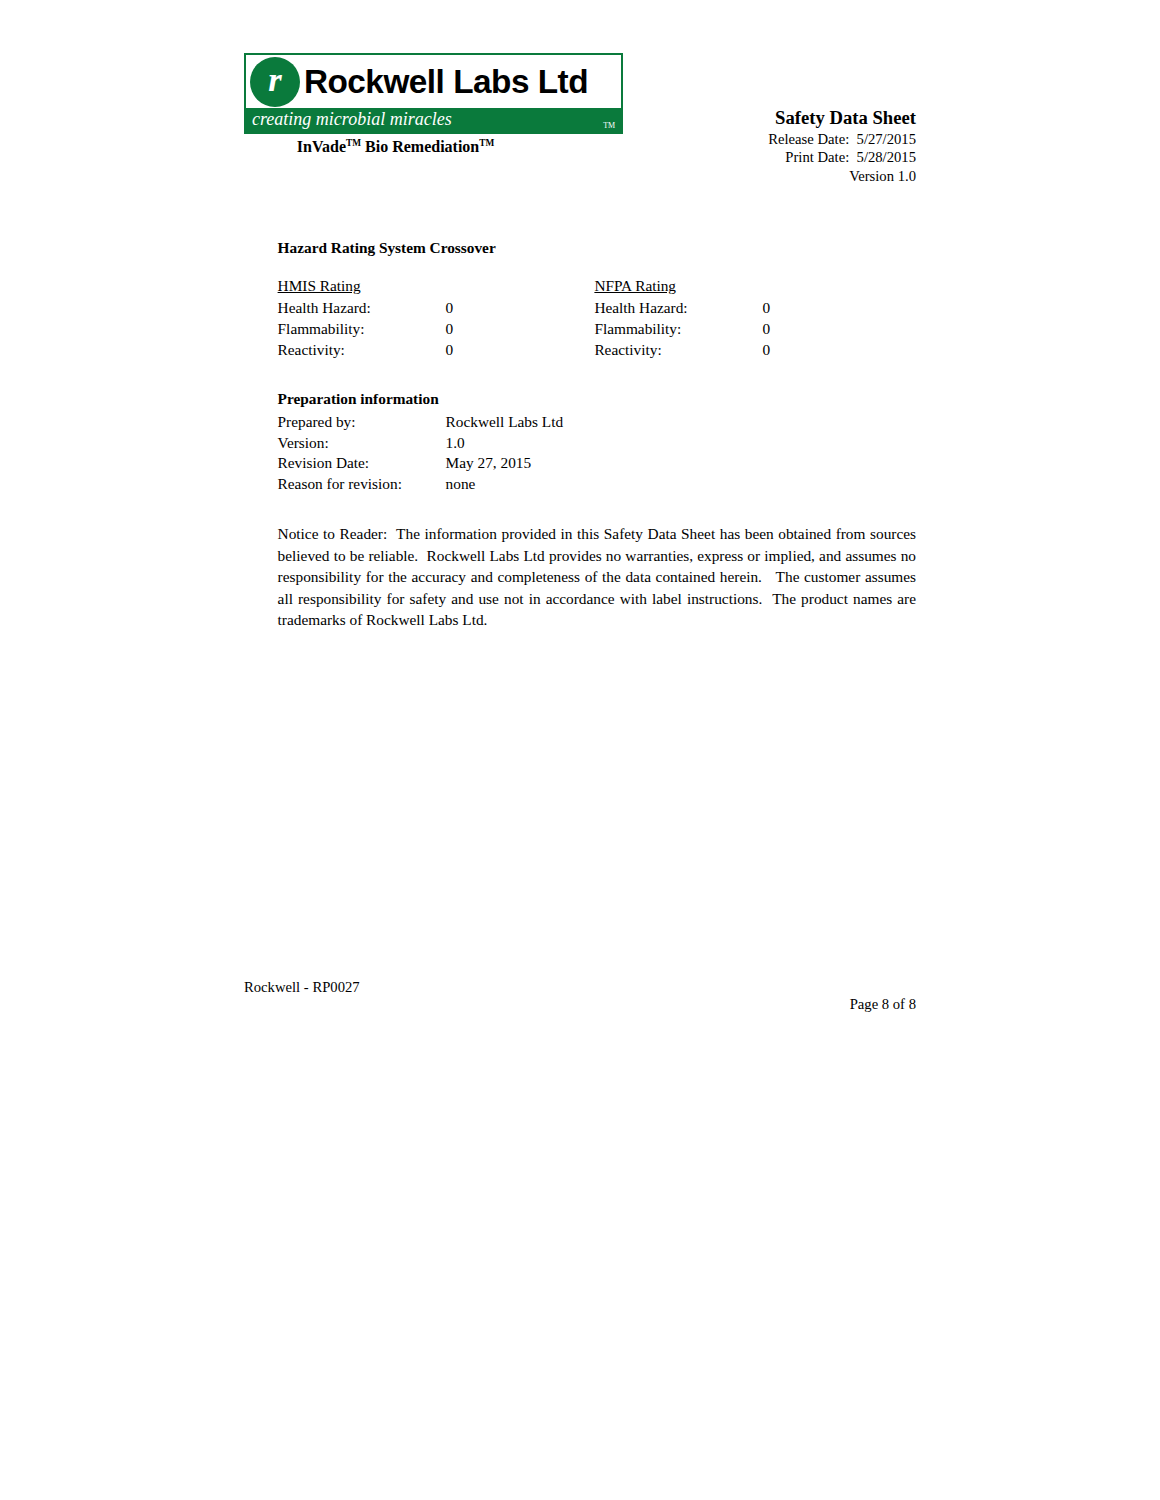r
Rockwell Labs Ltd
creating microbial miracles TM
InVadeTM Bio RemediationTM
Safety Data Sheet Release Date: 5/27/2015
Print Date: 5/28/2015
Version 1.0
Hazard Rating System Crossover
HMIS Rating
Health Hazard:
0
Flammability:
0
Reactivity:
0
NFPA Rating
Health Hazard:
0
Flammability:
0
Reactivity:
0
Preparation information
Prepared by:
Rockwell Labs Ltd
Version:
1.0
Revision Date:
May 27, 2015
Reason for revision:
none
Notice to Reader: The information provided in this Safety Data Sheet has been obtained from sources believed to be reliable. Rockwell Labs Ltd provides no warranties, express or implied, and assumes no responsibility for the accuracy and completeness of the data contained herein. The customer assumes all responsibility for safety and use not in accordance with label instructions. The product names are trademarks of Rockwell Labs Ltd.
Rockwell - RP0027 Page 8 of 8